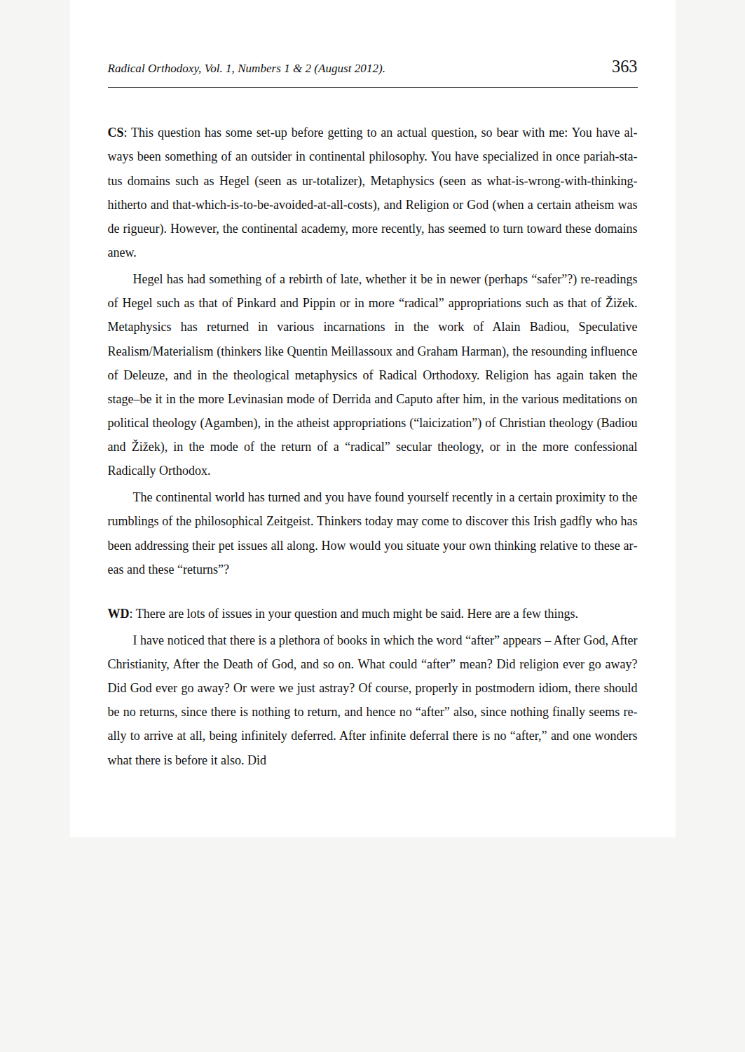Radical Orthodoxy, Vol. 1, Numbers 1 & 2 (August 2012). 363
CS: This question has some set-up before getting to an actual question, so bear with me: You have always been something of an outsider in continental philosophy. You have specialized in once pariah-status domains such as Hegel (seen as ur-totalizer), Metaphysics (seen as what-is-wrong-with-thinking-hitherto and that-which-is-to-be-avoided-at-all-costs), and Religion or God (when a certain atheism was de rigueur). However, the continental academy, more recently, has seemed to turn toward these domains anew.
Hegel has had something of a rebirth of late, whether it be in newer (perhaps “safer”?) re-readings of Hegel such as that of Pinkard and Pippin or in more “radical” appropriations such as that of Žižek. Metaphysics has returned in various incarnations in the work of Alain Badiou, Speculative Realism/Materialism (thinkers like Quentin Meillassoux and Graham Harman), the resounding influence of Deleuze, and in the theological metaphysics of Radical Orthodoxy. Religion has again taken the stage–be it in the more Levinasian mode of Derrida and Caputo after him, in the various meditations on political theology (Agamben), in the atheist appropriations (“laicization”) of Christian theology (Badiou and Žižek), in the mode of the return of a “radical” secular theology, or in the more confessional Radically Orthodox.
The continental world has turned and you have found yourself recently in a certain proximity to the rumblings of the philosophical Zeitgeist. Thinkers today may come to discover this Irish gadfly who has been addressing their pet issues all along. How would you situate your own thinking relative to these areas and these “returns”?
WD: There are lots of issues in your question and much might be said. Here are a few things.
I have noticed that there is a plethora of books in which the word “after” appears – After God, After Christianity, After the Death of God, and so on. What could “after” mean? Did religion ever go away? Did God ever go away? Or were we just astray? Of course, properly in postmodern idiom, there should be no returns, since there is nothing to return, and hence no “after” also, since nothing finally seems really to arrive at all, being infinitely deferred. After infinite deferral there is no “after,” and one wonders what there is before it also. Did